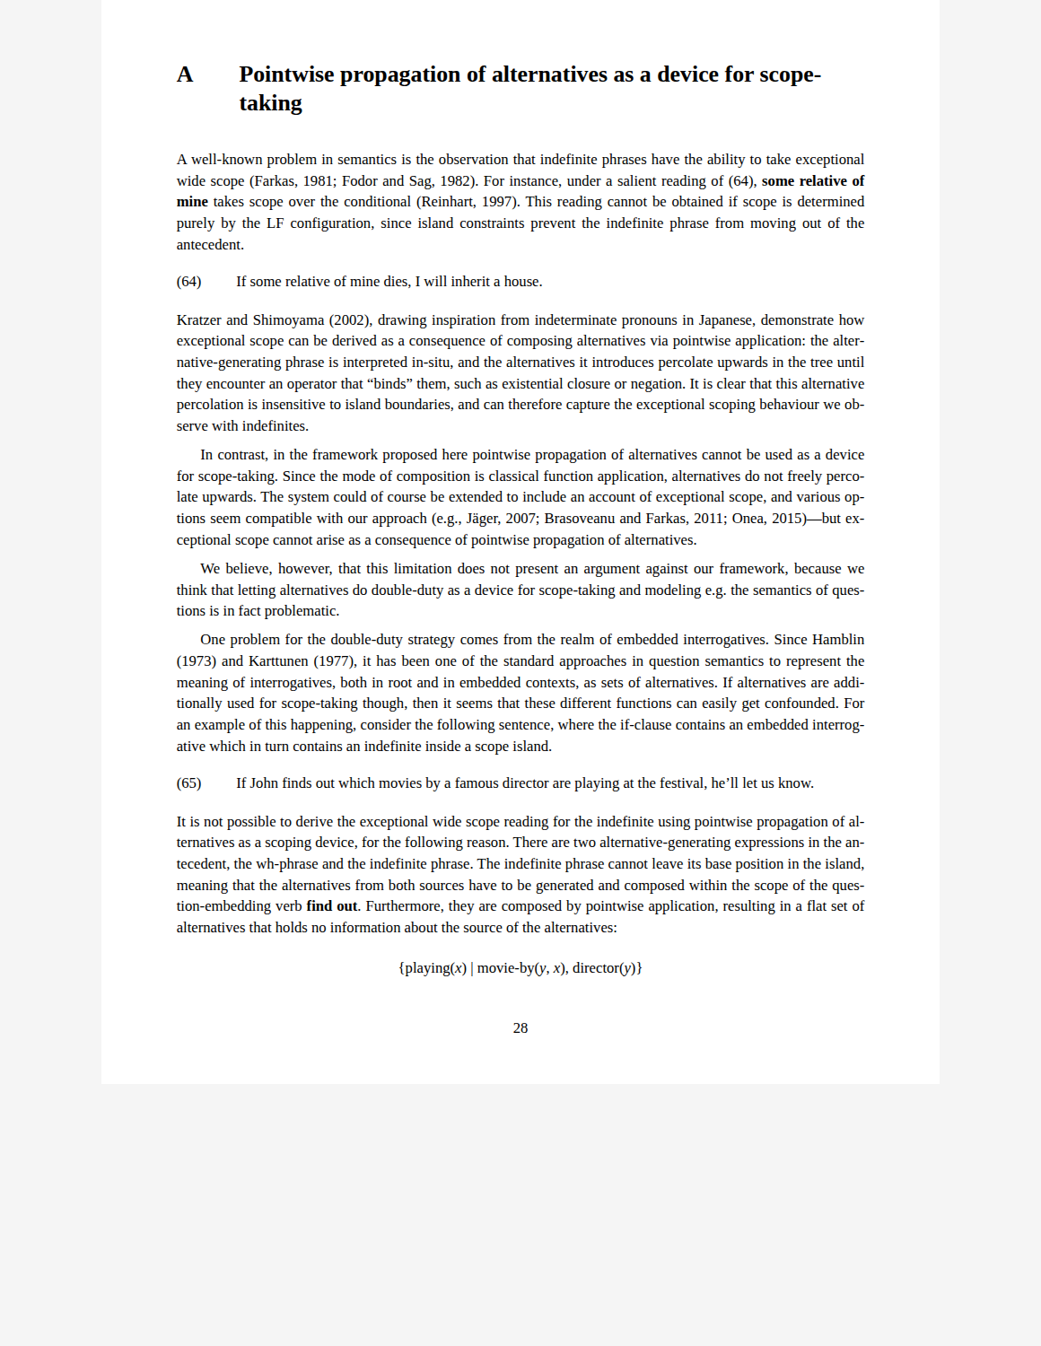APointwise propagation of alternatives as a device for scope-taking
A well-known problem in semantics is the observation that indefinite phrases have the ability to take exceptional wide scope (Farkas, 1981; Fodor and Sag, 1982). For instance, under a salient reading of (64), some relative of mine takes scope over the conditional (Reinhart, 1997). This reading cannot be obtained if scope is determined purely by the LF configuration, since island constraints prevent the indefinite phrase from moving out of the antecedent.
(64)
If some relative of mine dies, I will inherit a house.
Kratzer and Shimoyama (2002), drawing inspiration from indeterminate pronouns in Japanese, demonstrate how exceptional scope can be derived as a consequence of composing alternatives via pointwise application: the alternative-generating phrase is interpreted in-situ, and the alternatives it introduces percolate upwards in the tree until they encounter an operator that “binds” them, such as existential closure or negation. It is clear that this alternative percolation is insensitive to island boundaries, and can therefore capture the exceptional scoping behaviour we observe with indefinites.
In contrast, in the framework proposed here pointwise propagation of alternatives cannot be used as a device for scope-taking. Since the mode of composition is classical function application, alternatives do not freely percolate upwards. The system could of course be extended to include an account of exceptional scope, and various options seem compatible with our approach (e.g., Jäger, 2007; Brasoveanu and Farkas, 2011; Onea, 2015)—but exceptional scope cannot arise as a consequence of pointwise propagation of alternatives.
We believe, however, that this limitation does not present an argument against our framework, because we think that letting alternatives do double-duty as a device for scope-taking and modeling e.g. the semantics of questions is in fact problematic.
One problem for the double-duty strategy comes from the realm of embedded interrogatives. Since Hamblin (1973) and Karttunen (1977), it has been one of the standard approaches in question semantics to represent the meaning of interrogatives, both in root and in embedded contexts, as sets of alternatives. If alternatives are additionally used for scope-taking though, then it seems that these different functions can easily get confounded. For an example of this happening, consider the following sentence, where the if-clause contains an embedded interrogative which in turn contains an indefinite inside a scope island.
(65)
If John finds out which movies by a famous director are playing at the festival, he’ll let us know.
It is not possible to derive the exceptional wide scope reading for the indefinite using pointwise propagation of alternatives as a scoping device, for the following reason. There are two alternative-generating expressions in the antecedent, the wh-phrase and the indefinite phrase. The indefinite phrase cannot leave its base position in the island, meaning that the alternatives from both sources have to be generated and composed within the scope of the question-embedding verb find out. Furthermore, they are composed by pointwise application, resulting in a flat set of alternatives that holds no information about the source of the alternatives:
{playing(x) | movie-by(y, x), director(y)}
28